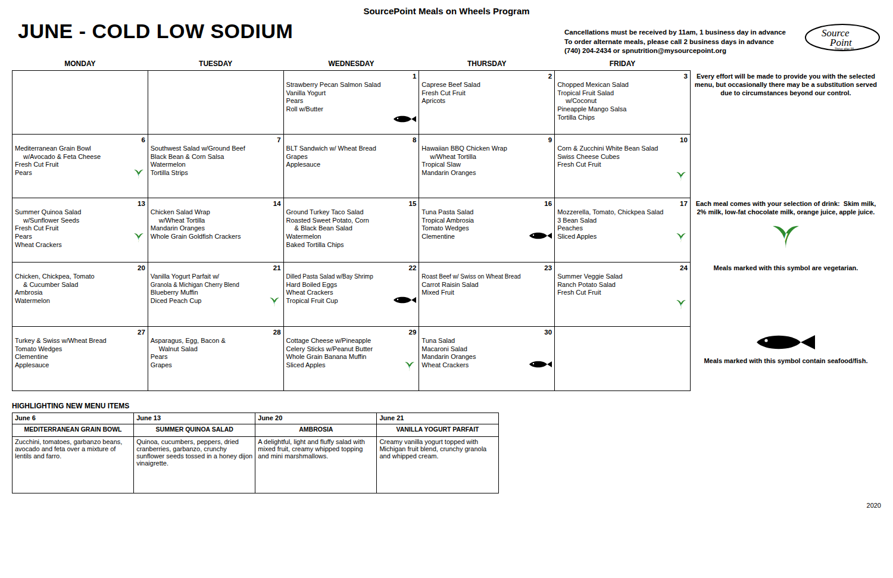SourcePoint Meals on Wheels Program
JUNE - COLD LOW SODIUM
Cancellations must be received by 11am, 1 business day in advance
To order alternate meals, please call 2 business days in advance
(740) 204-2434 or spnutrition@mysourcepoint.org
Source Point Thrive after 55
| MONDAY | TUESDAY | WEDNESDAY | THURSDAY | FRIDAY | |
| --- | --- | --- | --- | --- | --- |
| | | 1 Strawberry Pecan Salmon Salad Vanilla Yogurt Pears Roll w/Butter | 2 Caprese Beef Salad Fresh Cut Fruit Apricots | 3 Chopped Mexican Salad Tropical Fruit Salad w/Coconut Pineapple Mango Salsa Tortilla Chips | Every effort will be made to provide you with the selected menu, but occasionally there may be a substitution served due to circumstances beyond our control. |
| 6 Mediterranean Grain Bowl w/Avocado & Feta Cheese Fresh Cut Fruit Pears V | 7 Southwest Salad w/Ground Beef Black Bean & Corn Salsa Watermelon Tortilla Strips | 8 BLT Sandwich w/ Wheat Bread Grapes Applesauce | 9 Hawaiian BBQ Chicken Wrap w/Wheat Tortilla Tropical Slaw Mandarin Oranges | 10 Corn & Zucchini White Bean Salad Swiss Cheese Cubes Fresh Cut Fruit V |
| 13 Summer Quinoa Salad w/Sunflower Seeds Fresh Cut Fruit Pears V Wheat Crackers | 14 Chicken Salad Wrap w/Wheat Tortilla Mandarin Oranges Whole Grain Goldfish Crackers | 15 Ground Turkey Taco Salad Roasted Sweet Potato, Corn & Black Bean Salad Watermelon Baked Tortilla Chips | 16 Tuna Pasta Salad Tropical Ambrosia Tomato Wedges Clementine | 17 Mozzerella, Tomato, Chickpea Salad 3 Bean Salad Peaches Sliced Apples V | Each meal comes with your selection of drink: Skim milk, 2% milk, low-fat chocolate milk, orange juice, apple juice. V |
| 20 Chicken, Chickpea, Tomato & Cucumber Salad Ambrosia Watermelon | 21 Vanilla Yogurt Parfait w/ Granola & Michigan Cherry Blend Blueberry Muffin Diced Peach Cup V | 22 Dilled Pasta Salad w/Bay Shrimp Hard Boiled Eggs Wheat Crackers Tropical Fruit Cup | 23 Roast Beef w/ Swiss on Wheat Bread Carrot Raisin Salad Mixed Fruit | 24 Summer Veggie Salad Ranch Potato Salad Fresh Cut Fruit V | Meals marked with this symbol are vegetarian. |
| 27 Turkey & Swiss w/Wheat Bread Tomato Wedges Clementine Applesauce | 28 Asparagus, Egg, Bacon & Walnut Salad Pears Grapes | 29 Cottage Cheese w/Pineapple Celery Sticks w/Peanut Butter Whole Grain Banana Muffin Sliced Apples V | 30 Tuna Salad Macaroni Salad Mandarin Oranges Wheat Crackers | | Meals marked with this symbol contain seafood/fish. |
HIGHLIGHTING NEW MENU ITEMS
| June 6 | June 13 | June 20 | June 21 |
| MEDITERRANEAN GRAIN BOWL | SUMMER QUINOA SALAD | AMBROSIA | VANILLA YOGURT PARFAIT |
| Zucchini, tomatoes, garbanzo beans, avocado and feta over a mixture of lentils and farro. | Quinoa, cucumbers, peppers, dried cranberries, garbanzo, crunchy sunflower seeds tossed in a honey dijon vinaigrette. | A delightful, light and fluffy salad with mixed fruit, creamy whipped topping and mini marshmallows. | Creamy vanilla yogurt topped with Michigan fruit blend, crunchy granola and whipped cream. |
2020